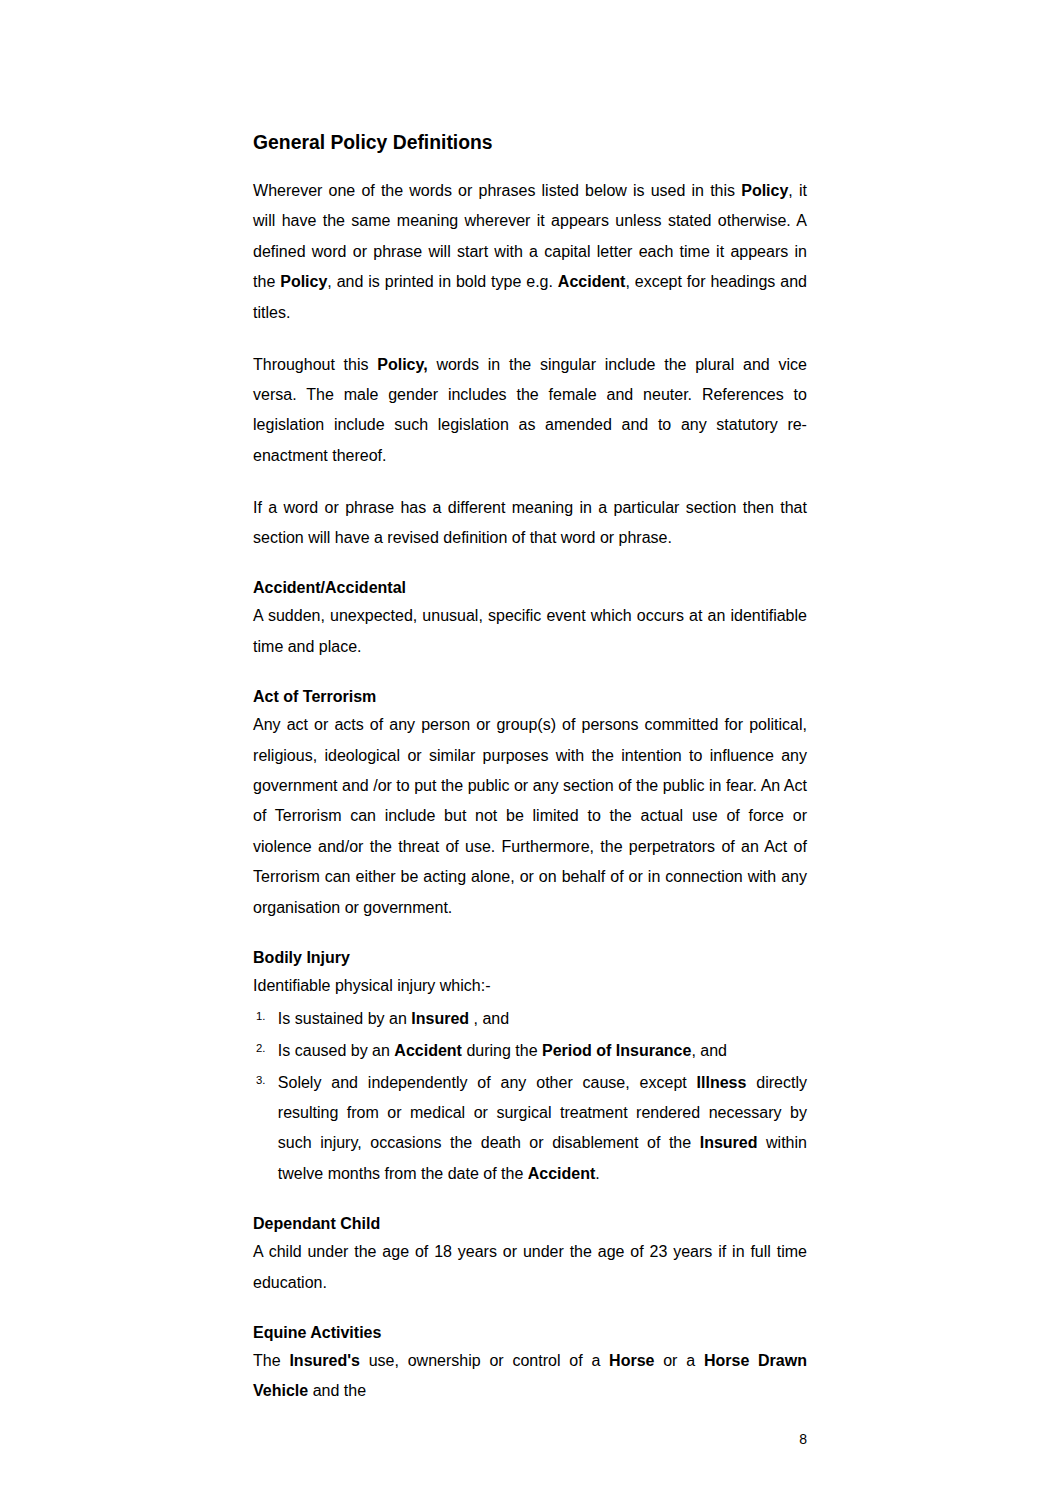General Policy Definitions
Wherever one of the words or phrases listed below is used in this Policy, it will have the same meaning wherever it appears unless stated otherwise. A defined word or phrase will start with a capital letter each time it appears in the Policy, and is printed in bold type e.g. Accident, except for headings and titles.
Throughout this Policy, words in the singular include the plural and vice versa. The male gender includes the female and neuter. References to legislation include such legislation as amended and to any statutory re-enactment thereof.
If a word or phrase has a different meaning in a particular section then that section will have a revised definition of that word or phrase.
Accident/Accidental
A sudden, unexpected, unusual, specific event which occurs at an identifiable time and place.
Act of Terrorism
Any act or acts of any person or group(s) of persons committed for political, religious, ideological or similar purposes with the intention to influence any government and /or to put the public or any section of the public in fear. An Act of Terrorism can include but not be limited to the actual use of force or violence and/or the threat of use. Furthermore, the perpetrators of an Act of Terrorism can either be acting alone, or on behalf of or in connection with any organisation or government.
Bodily Injury
Identifiable physical injury which:-
Is sustained by an Insured , and
Is caused by an Accident during the Period of Insurance, and
Solely and independently of any other cause, except Illness directly resulting from or medical or surgical treatment rendered necessary by such injury, occasions the death or disablement of the Insured within twelve months from the date of the Accident.
Dependant Child
A child under the age of 18 years or under the age of 23 years if in full time education.
Equine Activities
The Insured's use, ownership or control of a Horse or a Horse Drawn Vehicle and the
8